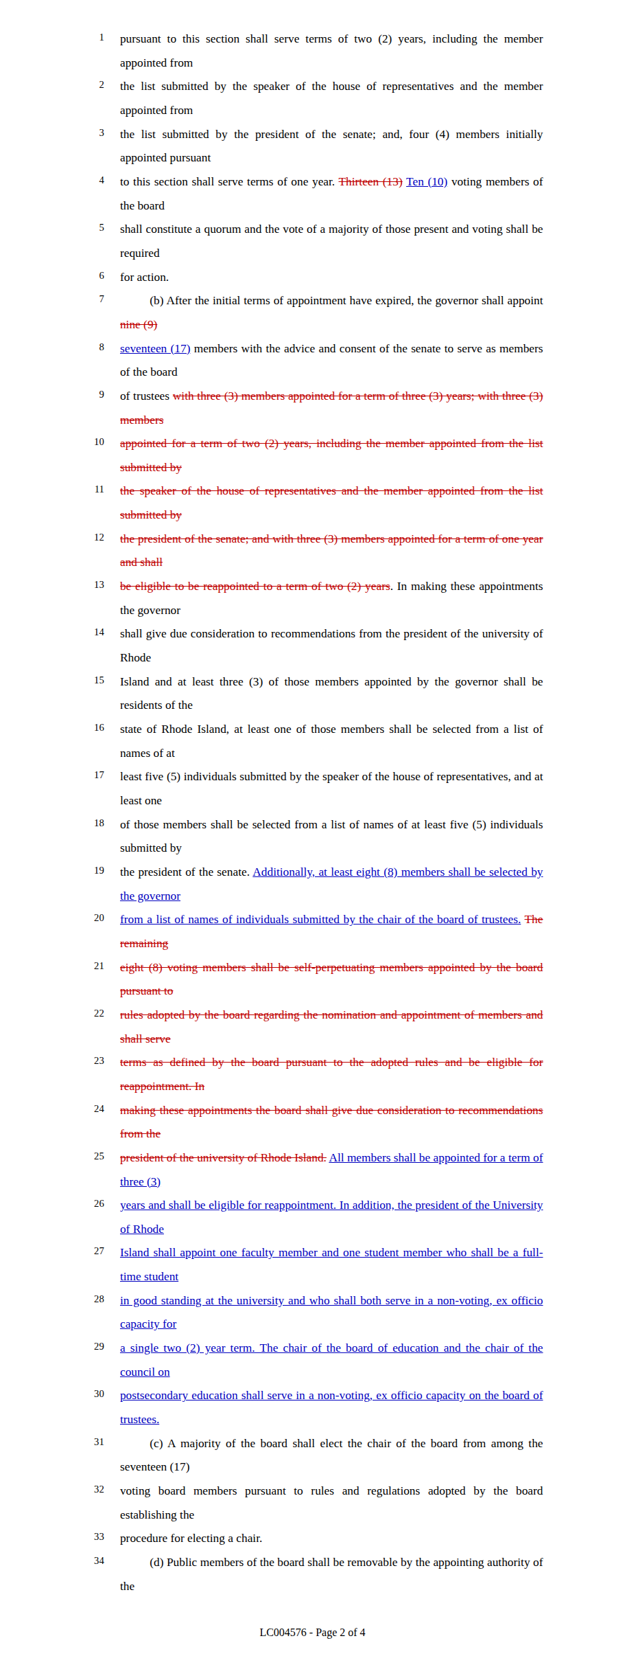pursuant to this section shall serve terms of two (2) years, including the member appointed from
the list submitted by the speaker of the house of representatives and the member appointed from
the list submitted by the president of the senate; and, four (4) members initially appointed pursuant
to this section shall serve terms of one year. Thirteen (13) Ten (10) voting members of the board
shall constitute a quorum and the vote of a majority of those present and voting shall be required
for action.
(b) After the initial terms of appointment have expired, the governor shall appoint nine (9)
seventeen (17) members with the advice and consent of the senate to serve as members of the board
of trustees with three (3) members appointed for a term of three (3) years; with three (3) members
appointed for a term of two (2) years, including the member appointed from the list submitted by
the speaker of the house of representatives and the member appointed from the list submitted by
the president of the senate; and with three (3) members appointed for a term of one year and shall
be eligible to be reappointed to a term of two (2) years. In making these appointments the governor
shall give due consideration to recommendations from the president of the university of Rhode
Island and at least three (3) of those members appointed by the governor shall be residents of the
state of Rhode Island, at least one of those members shall be selected from a list of names of at
least five (5) individuals submitted by the speaker of the house of representatives, and at least one
of those members shall be selected from a list of names of at least five (5) individuals submitted by
the president of the senate. Additionally, at least eight (8) members shall be selected by the governor
from a list of names of individuals submitted by the chair of the board of trustees. The remaining
eight (8) voting members shall be self-perpetuating members appointed by the board pursuant to
rules adopted by the board regarding the nomination and appointment of members and shall serve
terms as defined by the board pursuant to the adopted rules and be eligible for reappointment. In
making these appointments the board shall give due consideration to recommendations from the
president of the university of Rhode Island. All members shall be appointed for a term of three (3)
years and shall be eligible for reappointment. In addition, the president of the University of Rhode
Island shall appoint one faculty member and one student member who shall be a full-time student
in good standing at the university and who shall both serve in a non-voting, ex officio capacity for
a single two (2) year term. The chair of the board of education and the chair of the council on
postsecondary education shall serve in a non-voting, ex officio capacity on the board of trustees.
(c) A majority of the board shall elect the chair of the board from among the seventeen (17)
voting board members pursuant to rules and regulations adopted by the board establishing the
procedure for electing a chair.
(d) Public members of the board shall be removable by the appointing authority of the
LC004576 - Page 2 of 4